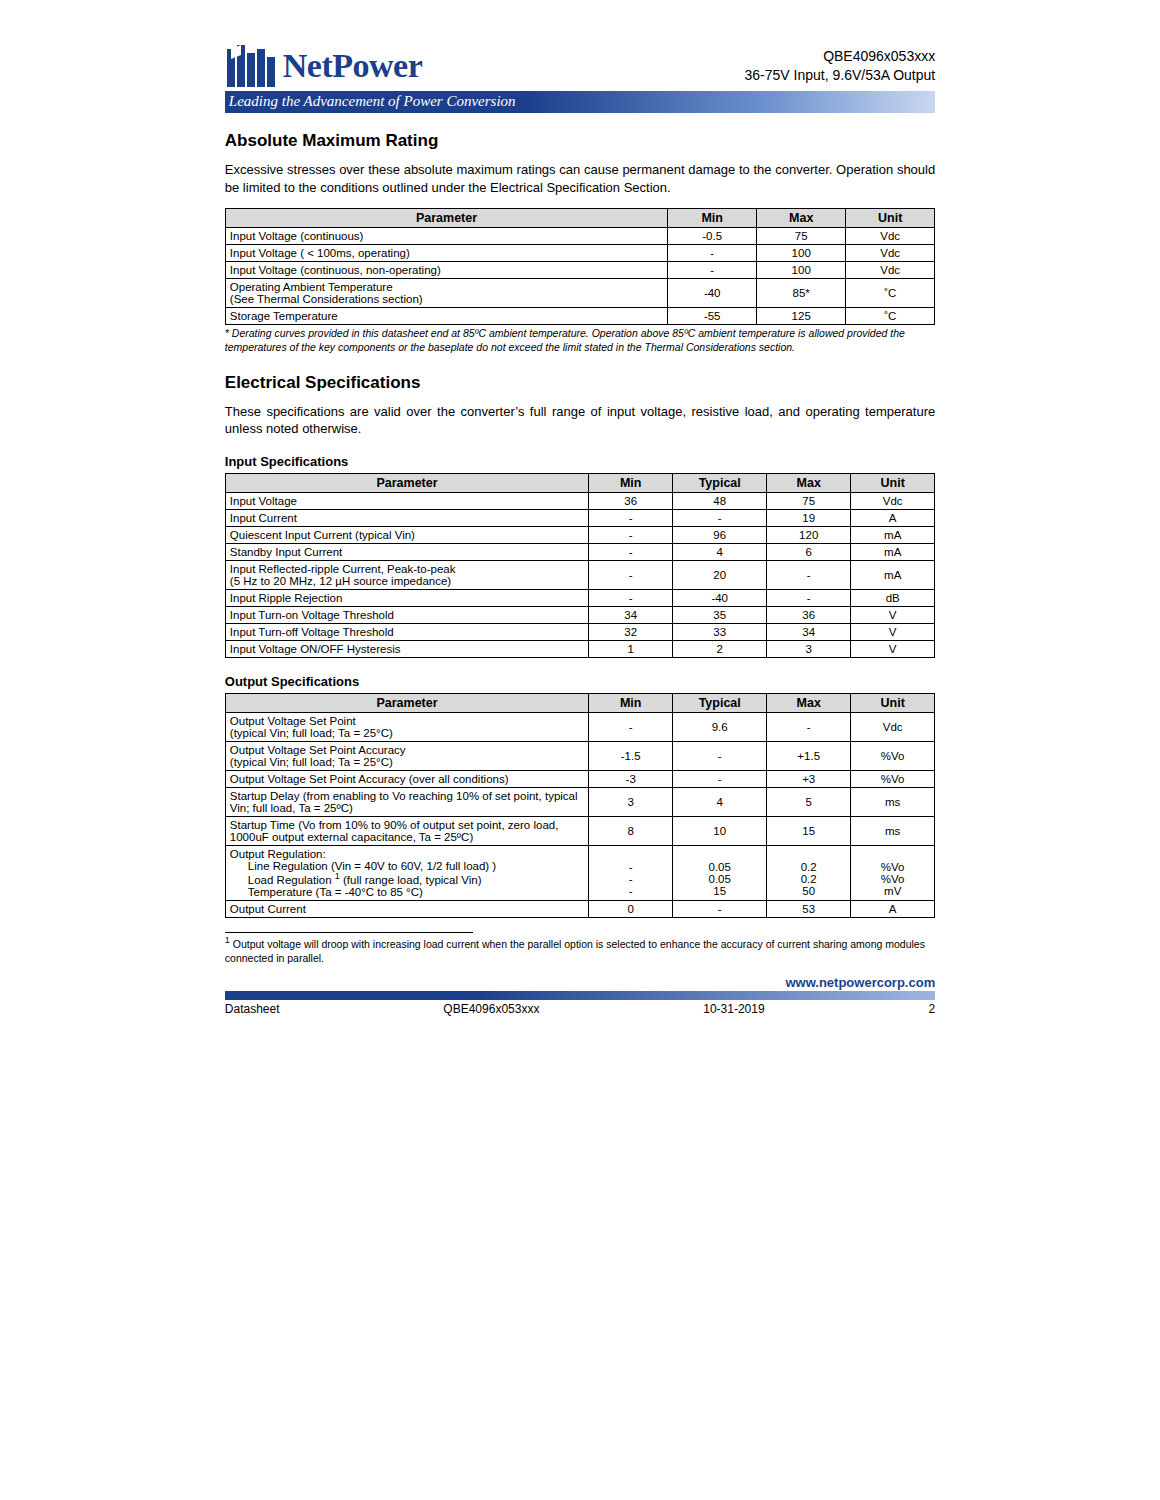Net Power
QBE4096x053xxx
36-75V Input, 9.6V/53A Output
Leading the Advancement of Power Conversion
Absolute Maximum Rating
Excessive stresses over these absolute maximum ratings can cause permanent damage to the converter. Operation should be limited to the conditions outlined under the Electrical Specification Section.
| Parameter | Min | Max | Unit |
| --- | --- | --- | --- |
| Input Voltage (continuous) | -0.5 | 75 | Vdc |
| Input Voltage ( < 100ms, operating) | - | 100 | Vdc |
| Input Voltage (continuous, non-operating) | - | 100 | Vdc |
| Operating Ambient Temperature (See Thermal Considerations section) | -40 | 85* | ˚C |
| Storage Temperature | -55 | 125 | ˚C |
* Derating curves provided in this datasheet end at 85ºC ambient temperature. Operation above 85ºC ambient temperature is allowed provided the temperatures of the key components or the baseplate do not exceed the limit stated in the Thermal Considerations section.
Electrical Specifications
These specifications are valid over the converter’s full range of input voltage, resistive load, and operating temperature unless noted otherwise.
Input Specifications
| Parameter | Min | Typical | Max | Unit |
| --- | --- | --- | --- | --- |
| Input Voltage | 36 | 48 | 75 | Vdc |
| Input Current | - | - | 19 | A |
| Quiescent Input Current (typical Vin) | - | 96 | 120 | mA |
| Standby Input Current | - | 4 | 6 | mA |
| Input Reflected-ripple Current, Peak-to-peak (5 Hz to 20 MHz, 12 µH source impedance) | - | 20 | - | mA |
| Input Ripple Rejection | - | -40 | - | dB |
| Input Turn-on Voltage Threshold | 34 | 35 | 36 | V |
| Input Turn-off Voltage Threshold | 32 | 33 | 34 | V |
| Input Voltage ON/OFF Hysteresis | 1 | 2 | 3 | V |
Output Specifications
| Parameter | Min | Typical | Max | Unit |
| --- | --- | --- | --- | --- |
| Output Voltage Set Point (typical Vin; full load; Ta = 25°C) | - | 9.6 | - | Vdc |
| Output Voltage Set Point Accuracy (typical Vin; full load; Ta = 25°C) | -1.5 | - | +1.5 | %Vo |
| Output Voltage Set Point Accuracy (over all conditions) | -3 | - | +3 | %Vo |
| Startup Delay (from enabling to Vo reaching 10% of set point, typical Vin; full load, Ta = 25ºC) | 3 | 4 | 5 | ms |
| Startup Time (Vo from 10% to 90% of output set point, zero load, 1000uF output external capacitance, Ta = 25ºC) | 8 | 10 | 15 | ms |
| Output Regulation: Line Regulation (Vin = 40V to 60V, 1/2 full load) ) Load Regulation 1 (full range load, typical Vin) Temperature (Ta = -40°C to 85 °C) | - - - | 0.05 0.05 15 | 0.2 0.2 50 | %Vo %Vo mV |
| Output Current | 0 | - | 53 | A |
1 Output voltage will droop with increasing load current when the parallel option is selected to enhance the accuracy of current sharing among modules connected in parallel.
www.netpowercorp.com
Datasheet QBE4096x053xxx 10-31-2019 2